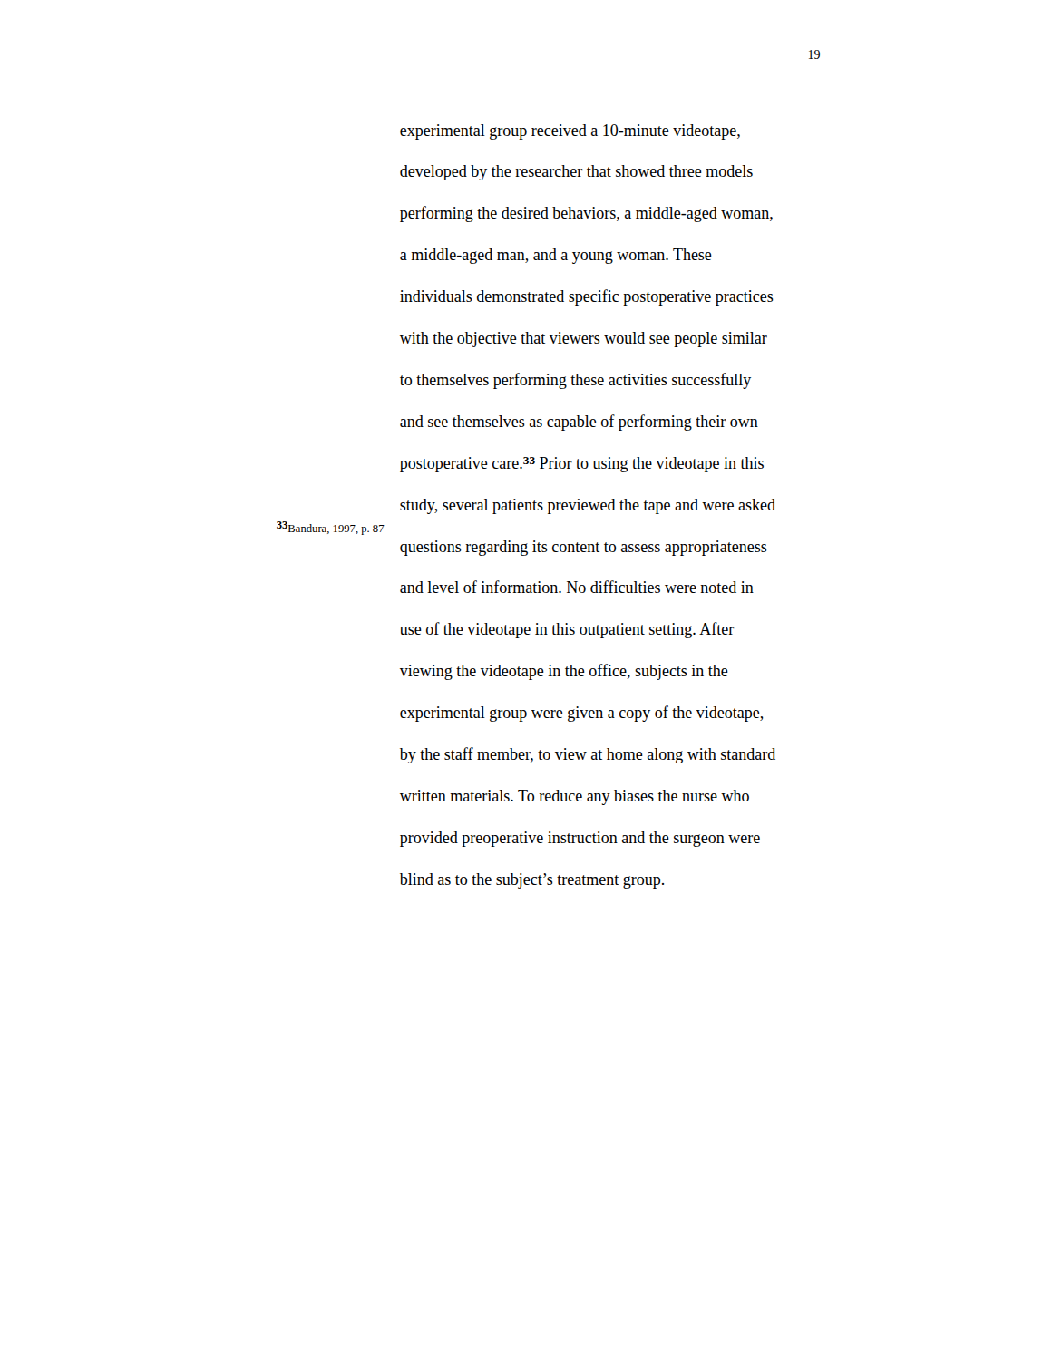19
33Bandura, 1997, p. 87
experimental group received a 10-minute videotape, developed by the researcher that showed three models performing the desired behaviors, a middle-aged woman, a middle-aged man, and a young woman. These individuals demonstrated specific postoperative practices with the objective that viewers would see people similar to themselves performing these activities successfully and see themselves as capable of performing their own postoperative care.33 Prior to using the videotape in this study, several patients previewed the tape and were asked questions regarding its content to assess appropriateness and level of information. No difficulties were noted in use of the videotape in this outpatient setting. After viewing the videotape in the office, subjects in the experimental group were given a copy of the videotape, by the staff member, to view at home along with standard written materials. To reduce any biases the nurse who provided preoperative instruction and the surgeon were blind as to the subject’s treatment group.